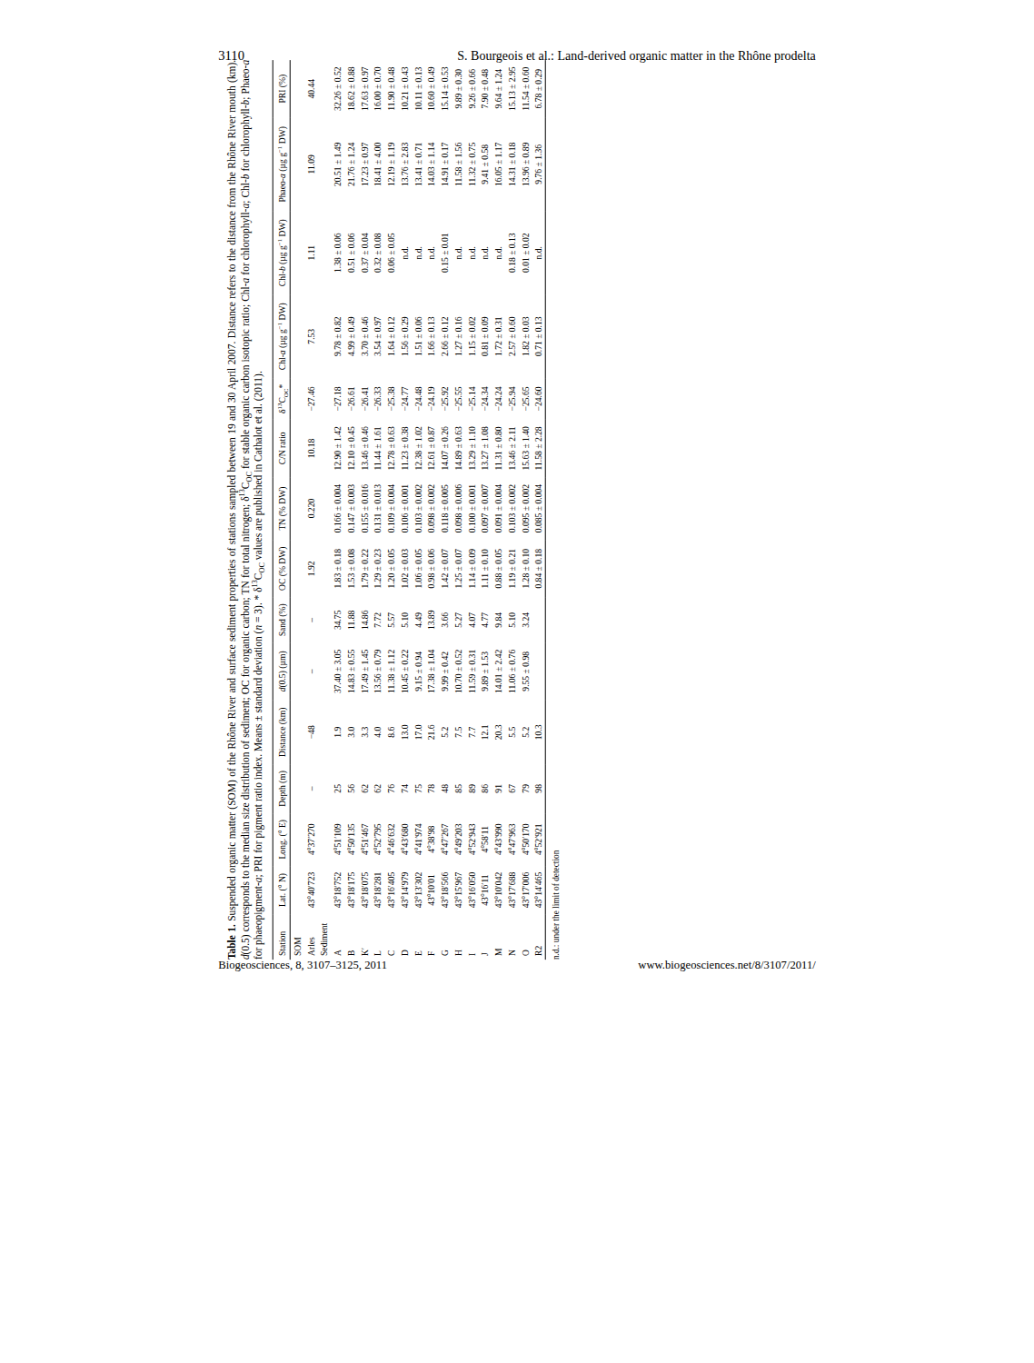3110
S. Bourgeois et al.: Land-derived organic matter in the Rhône prodelta
Table 1. Suspended organic matter (SOM) of the Rhône River and surface sediment properties of stations sampled between 19 and 30 April 2007. Distance refers to the distance from the Rhône River mouth (km). d(0.5) corresponds to the median size distribution of sediment; OC for organic carbon; TN for total nitrogen; δ13COC for stable organic carbon isotopic ratio; Chl-a for chlorophyll-a; Chl-b for chlorophyll-b; Phaeo-a for phaeopigment-a; PRI for pigment ratio index. Means ± standard deviation (n = 3). * δ13COC values are published in Cathalot et al. (2011).
| Station | Lat. (° N) | Long. (° E) | Depth (m) | Distance (km) | d (0.5) (µm) | Sand (%) | OC (% DW) | TN (% DW) | C/N ratio | δ 13 C OC * | Chl- a (µg g −1 DW) | Chl- b (µg g −1 DW) | Phaeo- a (µg g −1 DW) | PRI (%) |
| --- | --- | --- | --- | --- | --- | --- | --- | --- | --- | --- | --- | --- | --- | --- |
| SOM | |
| Arles | 43°40′723 | 4°37′270 | – | −48 | – | – | 1.92 | 0.220 | 10.18 | −27.46 | 7.53 | 1.11 | 11.09 | 40.44 |
| Sediment | |
| A | 43°18′752 | 4°51′109 | 25 | 1.9 | 37.40 ± 3.05 | 34.75 | 1.83 ± 0.18 | 0.166 ± 0.004 | 12.90 ± 1.42 | −27.18 | 9.78 ± 0.82 | 1.38 ± 0.06 | 20.51 ± 1.49 | 32.26 ± 0.52 |
| B | 43°18′175 | 4°50′135 | 56 | 3.0 | 14.83 ± 0.55 | 11.88 | 1.53 ± 0.08 | 0.147 ± 0.003 | 12.10 ± 0.45 | −26.61 | 4.99 ± 0.49 | 0.51 ± 0.06 | 21.76 ± 1.24 | 18.62 ± 0.88 |
| K′ | 43°18′075 | 4°51′467 | 62 | 3.3 | 17.49 ± 1.45 | 14.86 | 1.79 ± 0.22 | 0.155 ± 0.016 | 13.46 ± 0.46 | −26.41 | 3.70 ± 0.46 | 0.37 ± 0.04 | 17.23 ± 0.97 | 17.63 ± 0.97 |
| L | 43°18′281 | 4°52′795 | 62 | 4.0 | 13.56 ± 0.79 | 7.72 | 1.29 ± 0.23 | 0.131 ± 0.013 | 11.44 ± 1.61 | −26.33 | 3.54 ± 0.97 | 0.32 ± 0.08 | 18.41 ± 4.00 | 16.00 ± 0.70 |
| C | 43°16′405 | 4°46′632 | 76 | 8.6 | 11.38 ± 1.12 | 5.57 | 1.20 ± 0.05 | 0.109 ± 0.004 | 12.78 ± 0.63 | −25.38 | 1.64 ± 0.12 | 0.06 ± 0.05 | 12.19 ± 1.19 | 11.90 ± 0.48 |
| D | 43°14′979 | 4°43′680 | 74 | 13.0 | 10.45 ± 0.22 | 5.10 | 1.02 ± 0.03 | 0.106 ± 0.001 | 11.23 ± 0.38 | −24.77 | 1.56 ± 0.29 | n.d. | 13.76 ± 2.83 | 10.21 ± 0.43 |
| E | 43°13′302 | 4°41′974 | 75 | 17.0 | 9.15 ± 0.94 | 4.49 | 1.06 ± 0.05 | 0.103 ± 0.002 | 12.38 ± 1.02 | −24.48 | 1.51 ± 0.06 | n.d. | 13.41 ± 0.71 | 10.11 ± 0.13 |
| F | 43°10′01 | 4°38′98 | 78 | 21.6 | 17.38 ± 1.04 | 13.89 | 0.98 ± 0.06 | 0.098 ± 0.002 | 12.61 ± 0.87 | −24.19 | 1.66 ± 0.13 | n.d. | 14.03 ± 1.14 | 10.60 ± 0.49 |
| G | 43°18′566 | 4°47′267 | 48 | 5.2 | 9.99 ± 0.42 | 3.66 | 1.42 ± 0.07 | 0.118 ± 0.005 | 14.07 ± 0.26 | −25.92 | 2.66 ± 0.12 | 0.15 ± 0.01 | 14.91 ± 0.17 | 15.14 ± 0.53 |
| H | 43°15′967 | 4°49′203 | 85 | 7.5 | 10.70 ± 0.52 | 5.27 | 1.25 ± 0.07 | 0.098 ± 0.006 | 14.89 ± 0.63 | −25.55 | 1.27 ± 0.16 | n.d. | 11.58 ± 1.56 | 9.89 ± 0.30 |
| I | 43°16′050 | 4°52′943 | 89 | 7.7 | 11.59 ± 0.31 | 4.07 | 1.14 ± 0.09 | 0.100 ± 0.001 | 13.29 ± 1.10 | −25.14 | 1.15 ± 0.02 | n.d. | 11.32 ± 0.75 | 9.26 ± 0.66 |
| J | 43°16′11 | 4°58′11 | 86 | 12.1 | 9.89 ± 1.53 | 4.77 | 1.11 ± 0.10 | 0.097 ± 0.007 | 13.27 ± 1.08 | −24.34 | 0.81 ± 0.09 | n.d. | 9.41 ± 0.58 | 7.90 ± 0.48 |
| M | 43°10′042 | 4°43′990 | 91 | 20.3 | 14.01 ± 2.42 | 9.84 | 0.88 ± 0.05 | 0.091 ± 0.004 | 11.31 ± 0.80 | −24.24 | 1.72 ± 0.31 | n.d. | 16.05 ± 1.17 | 9.64 ± 1.24 |
| N | 43°17′688 | 4°47′963 | 67 | 5.5 | 11.06 ± 0.76 | 5.10 | 1.19 ± 0.21 | 0.103 ± 0.002 | 13.46 ± 2.11 | −25.94 | 2.57 ± 0.60 | 0.18 ± 0.13 | 14.31 ± 0.18 | 15.13 ± 2.95 |
| O | 43°17′006 | 4°50′170 | 79 | 5.2 | 9.55 ± 0.98 | 3.24 | 1.28 ± 0.10 | 0.095 ± 0.002 | 15.63 ± 1.40 | −25.65 | 1.82 ± 0.03 | 0.01 ± 0.02 | 13.96 ± 0.89 | 11.54 ± 0.60 |
| R2 | 43°14′465 | 4°52′921 | 98 | 10.3 | | | 0.84 ± 0.18 | 0.085 ± 0.004 | 11.58 ± 2.28 | −24.60 | 0.71 ± 0.13 | n.d. | 9.76 ± 1.36 | 6.78 ± 0.29 |
n.d.: under the limit of detection
Biogeosciences, 8, 3107–3125, 2011
www.biogeosciences.net/8/3107/2011/